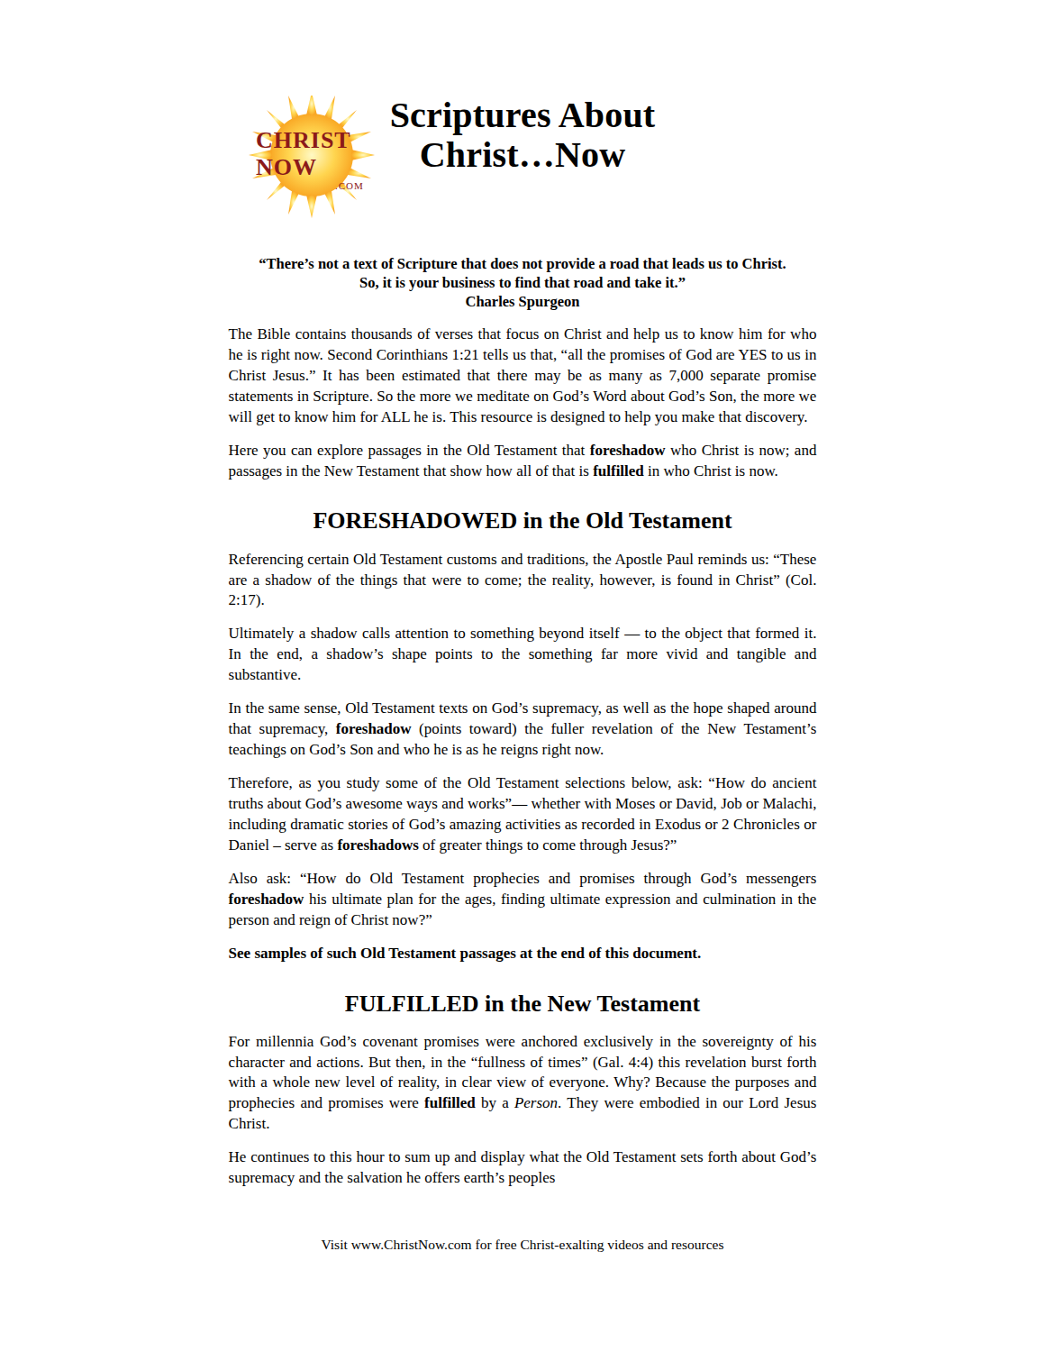CHRIST NOW .COM
Scriptures About
Christ…Now
“There’s not a text of Scripture that does not provide a road that leads us to Christ.
So, it is your business to find that road and take it.” Charles Spurgeon
The Bible contains thousands of verses that focus on Christ and help us to know him for who he is right now. Second Corinthians 1:21 tells us that, “all the promises of God are YES to us in Christ Jesus.” It has been estimated that there may be as many as 7,000 separate promise statements in Scripture. So the more we meditate on God’s Word about God’s Son, the more we will get to know him for ALL he is. This resource is designed to help you make that discovery.
Here you can explore passages in the Old Testament that foreshadow who Christ is now; and passages in the New Testament that show how all of that is fulfilled in who Christ is now.
FORESHADOWED in the Old Testament
Referencing certain Old Testament customs and traditions, the Apostle Paul reminds us: “These are a shadow of the things that were to come; the reality, however, is found in Christ” (Col. 2:17).
Ultimately a shadow calls attention to something beyond itself — to the object that formed it. In the end, a shadow’s shape points to the something far more vivid and tangible and substantive.
In the same sense, Old Testament texts on God’s supremacy, as well as the hope shaped around that supremacy, foreshadow (points toward) the fuller revelation of the New Testament’s teachings on God’s Son and who he is as he reigns right now.
Therefore, as you study some of the Old Testament selections below, ask: “How do ancient truths about God’s awesome ways and works”— whether with Moses or David, Job or Malachi, including dramatic stories of God’s amazing activities as recorded in Exodus or 2 Chronicles or Daniel – serve as foreshadows of greater things to come through Jesus?”
Also ask: “How do Old Testament prophecies and promises through God’s messengers foreshadow his ultimate plan for the ages, finding ultimate expression and culmination in the person and reign of Christ now?”
See samples of such Old Testament passages at the end of this document.
FULFILLED in the New Testament
For millennia God’s covenant promises were anchored exclusively in the sovereignty of his character and actions. But then, in the “fullness of times” (Gal. 4:4) this revelation burst forth with a whole new level of reality, in clear view of everyone. Why? Because the purposes and prophecies and promises were fulfilled by a Person. They were embodied in our Lord Jesus Christ.
He continues to this hour to sum up and display what the Old Testament sets forth about God’s supremacy and the salvation he offers earth’s peoples
Visit www.ChristNow.com for free Christ-exalting videos and resources